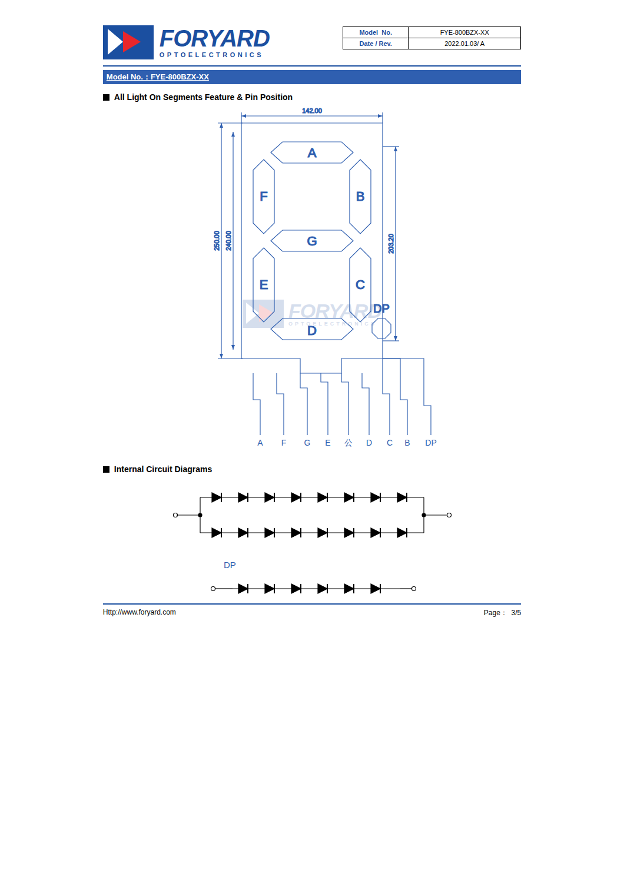FORYARD
OPTOELECTRONICS
| Model No. | FYE-800BZX-XX |
| Date / Rev. | 2022.01.03/ A |
Model No.：FYE-800BZX-XX
All Light On Segments Feature & Pin Position
FORYARD
OPTOELECTRONICS
142.00 250.00 240.00 203.20 A F B G E C D DP A F G E 公 D C B DP
Internal Circuit Diagrams
DP
Http://www.foryard.com
Page： 3/5